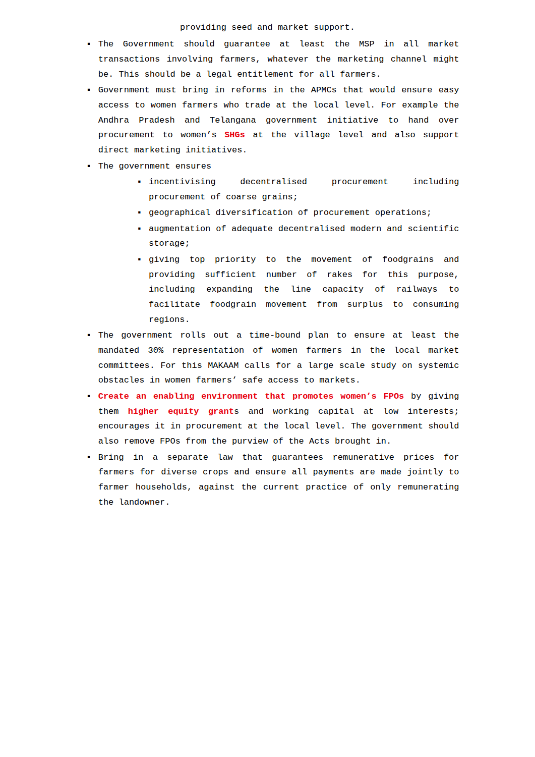providing seed and market support.
The Government should guarantee at least the MSP in all market transactions involving farmers, whatever the marketing channel might be. This should be a legal entitlement for all farmers.
Government must bring in reforms in the APMCs that would ensure easy access to women farmers who trade at the local level. For example the Andhra Pradesh and Telangana government initiative to hand over procurement to women’s SHGs at the village level and also support direct marketing initiatives.
The government ensures
incentivising decentralised procurement including procurement of coarse grains;
geographical diversification of procurement operations;
augmentation of adequate decentralised modern and scientific storage;
giving top priority to the movement of foodgrains and providing sufficient number of rakes for this purpose, including expanding the line capacity of railways to facilitate foodgrain movement from surplus to consuming regions.
The government rolls out a time-bound plan to ensure at least the mandated 30% representation of women farmers in the local market committees. For this MAKAAM calls for a large scale study on systemic obstacles in women farmers’ safe access to markets.
Create an enabling environment that promotes women’s FPOs by giving them higher equity grants and working capital at low interests; encourages it in procurement at the local level. The government should also remove FPOs from the purview of the Acts brought in.
Bring in a separate law that guarantees remunerative prices for farmers for diverse crops and ensure all payments are made jointly to farmer households, against the current practice of only remunerating the landowner.